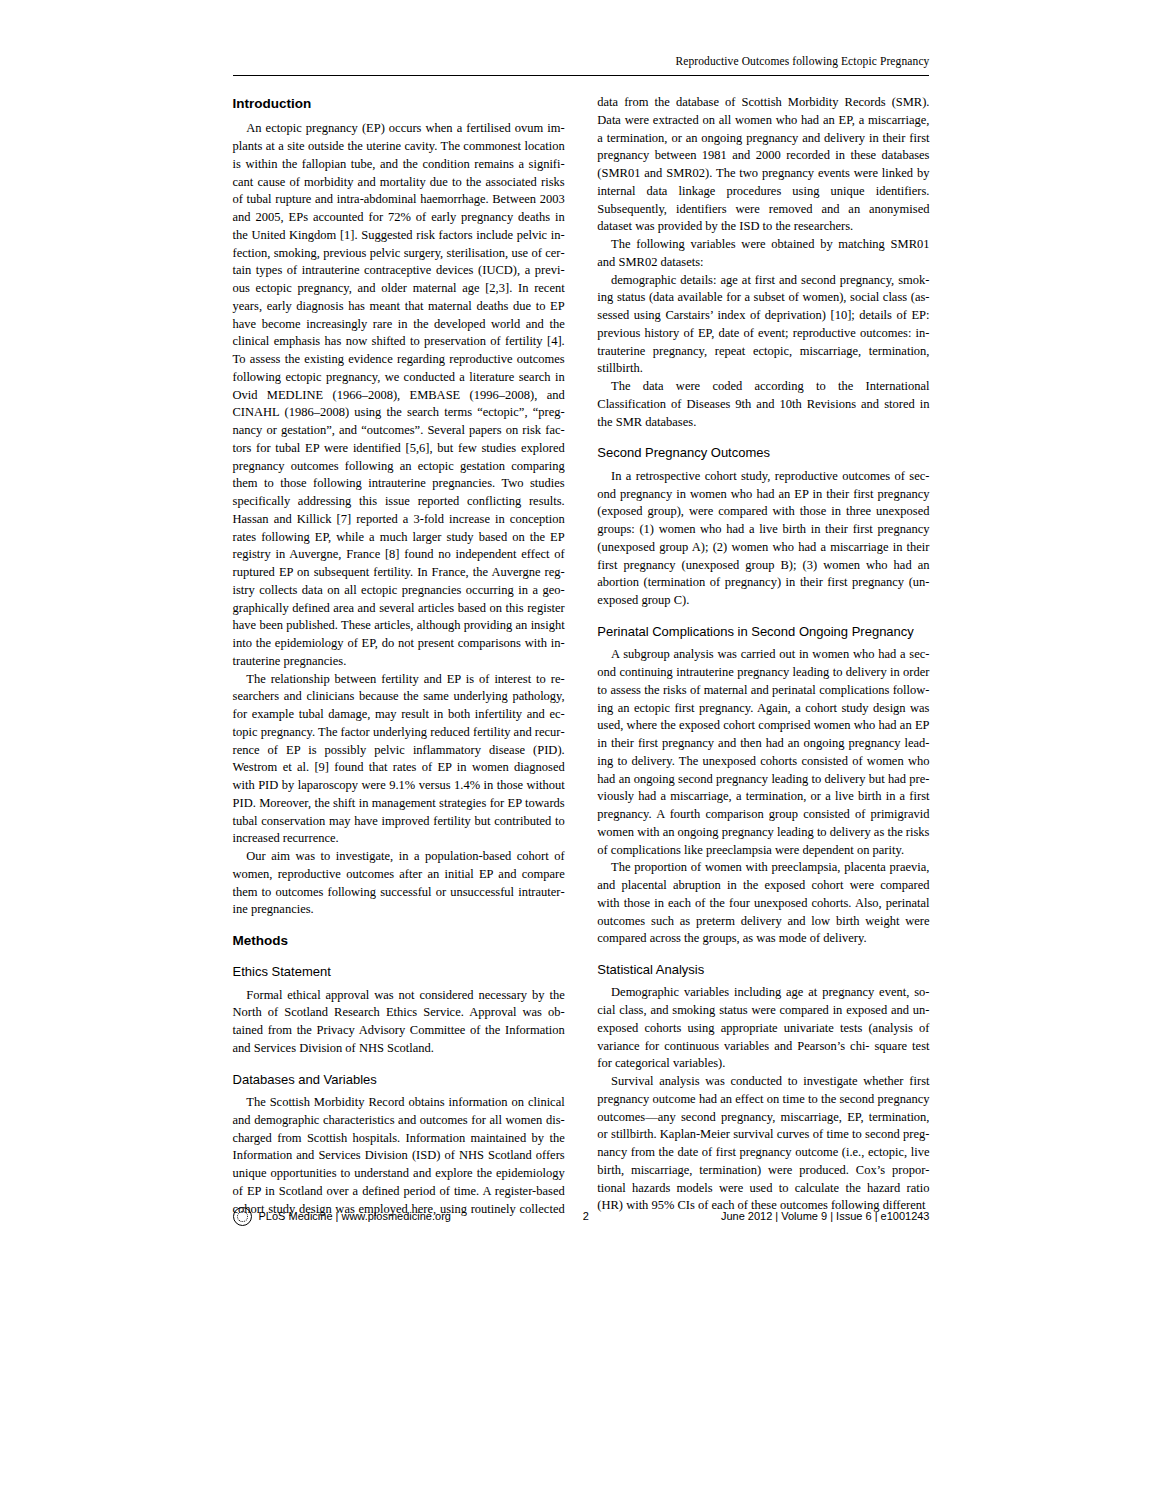Reproductive Outcomes following Ectopic Pregnancy
Introduction
An ectopic pregnancy (EP) occurs when a fertilised ovum implants at a site outside the uterine cavity. The commonest location is within the fallopian tube, and the condition remains a significant cause of morbidity and mortality due to the associated risks of tubal rupture and intra-abdominal haemorrhage. Between 2003 and 2005, EPs accounted for 72% of early pregnancy deaths in the United Kingdom [1]. Suggested risk factors include pelvic infection, smoking, previous pelvic surgery, sterilisation, use of certain types of intrauterine contraceptive devices (IUCD), a previous ectopic pregnancy, and older maternal age [2,3]. In recent years, early diagnosis has meant that maternal deaths due to EP have become increasingly rare in the developed world and the clinical emphasis has now shifted to preservation of fertility [4]. To assess the existing evidence regarding reproductive outcomes following ectopic pregnancy, we conducted a literature search in Ovid MEDLINE (1966–2008), EMBASE (1996–2008), and CINAHL (1986–2008) using the search terms “ectopic”, “pregnancy or gestation”, and “outcomes”. Several papers on risk factors for tubal EP were identified [5,6], but few studies explored pregnancy outcomes following an ectopic gestation comparing them to those following intrauterine pregnancies. Two studies specifically addressing this issue reported conflicting results. Hassan and Killick [7] reported a 3-fold increase in conception rates following EP, while a much larger study based on the EP registry in Auvergne, France [8] found no independent effect of ruptured EP on subsequent fertility. In France, the Auvergne registry collects data on all ectopic pregnancies occurring in a geographically defined area and several articles based on this register have been published. These articles, although providing an insight into the epidemiology of EP, do not present comparisons with intrauterine pregnancies.
The relationship between fertility and EP is of interest to researchers and clinicians because the same underlying pathology, for example tubal damage, may result in both infertility and ectopic pregnancy. The factor underlying reduced fertility and recurrence of EP is possibly pelvic inflammatory disease (PID). Westrom et al. [9] found that rates of EP in women diagnosed with PID by laparoscopy were 9.1% versus 1.4% in those without PID. Moreover, the shift in management strategies for EP towards tubal conservation may have improved fertility but contributed to increased recurrence.
Our aim was to investigate, in a population-based cohort of women, reproductive outcomes after an initial EP and compare them to outcomes following successful or unsuccessful intrauterine pregnancies.
Methods
Ethics Statement
Formal ethical approval was not considered necessary by the North of Scotland Research Ethics Service. Approval was obtained from the Privacy Advisory Committee of the Information and Services Division of NHS Scotland.
Databases and Variables
The Scottish Morbidity Record obtains information on clinical and demographic characteristics and outcomes for all women discharged from Scottish hospitals. Information maintained by the Information and Services Division (ISD) of NHS Scotland offers unique opportunities to understand and explore the epidemiology of EP in Scotland over a defined period of time. A register-based cohort study design was employed here, using routinely collected data from the database of Scottish Morbidity Records (SMR). Data were extracted on all women who had an EP, a miscarriage, a termination, or an ongoing pregnancy and delivery in their first pregnancy between 1981 and 2000 recorded in these databases (SMR01 and SMR02). The two pregnancy events were linked by internal data linkage procedures using unique identifiers. Subsequently, identifiers were removed and an anonymised dataset was provided by the ISD to the researchers.
The following variables were obtained by matching SMR01 and SMR02 datasets:
demographic details: age at first and second pregnancy, smoking status (data available for a subset of women), social class (assessed using Carstairs’ index of deprivation) [10]; details of EP: previous history of EP, date of event; reproductive outcomes: intrauterine pregnancy, repeat ectopic, miscarriage, termination, stillbirth.
The data were coded according to the International Classification of Diseases 9th and 10th Revisions and stored in the SMR databases.
Second Pregnancy Outcomes
In a retrospective cohort study, reproductive outcomes of second pregnancy in women who had an EP in their first pregnancy (exposed group), were compared with those in three unexposed groups: (1) women who had a live birth in their first pregnancy (unexposed group A); (2) women who had a miscarriage in their first pregnancy (unexposed group B); (3) women who had an abortion (termination of pregnancy) in their first pregnancy (unexposed group C).
Perinatal Complications in Second Ongoing Pregnancy
A subgroup analysis was carried out in women who had a second continuing intrauterine pregnancy leading to delivery in order to assess the risks of maternal and perinatal complications following an ectopic first pregnancy. Again, a cohort study design was used, where the exposed cohort comprised women who had an EP in their first pregnancy and then had an ongoing pregnancy leading to delivery. The unexposed cohorts consisted of women who had an ongoing second pregnancy leading to delivery but had previously had a miscarriage, a termination, or a live birth in a first pregnancy. A fourth comparison group consisted of primigravid women with an ongoing pregnancy leading to delivery as the risks of complications like preeclampsia were dependent on parity.
The proportion of women with preeclampsia, placenta praevia, and placental abruption in the exposed cohort were compared with those in each of the four unexposed cohorts. Also, perinatal outcomes such as preterm delivery and low birth weight were compared across the groups, as was mode of delivery.
Statistical Analysis
Demographic variables including age at pregnancy event, social class, and smoking status were compared in exposed and unexposed cohorts using appropriate univariate tests (analysis of variance for continuous variables and Pearson’s chi- square test for categorical variables).
Survival analysis was conducted to investigate whether first pregnancy outcome had an effect on time to the second pregnancy outcomes—any second pregnancy, miscarriage, EP, termination, or stillbirth. Kaplan-Meier survival curves of time to second pregnancy from the date of first pregnancy outcome (i.e., ectopic, live birth, miscarriage, termination) were produced. Cox’s proportional hazards models were used to calculate the hazard ratio (HR) with 95% CIs of each of these outcomes following different
PLoS Medicine | www.plosmedicine.org
2
June 2012 | Volume 9 | Issue 6 | e1001243